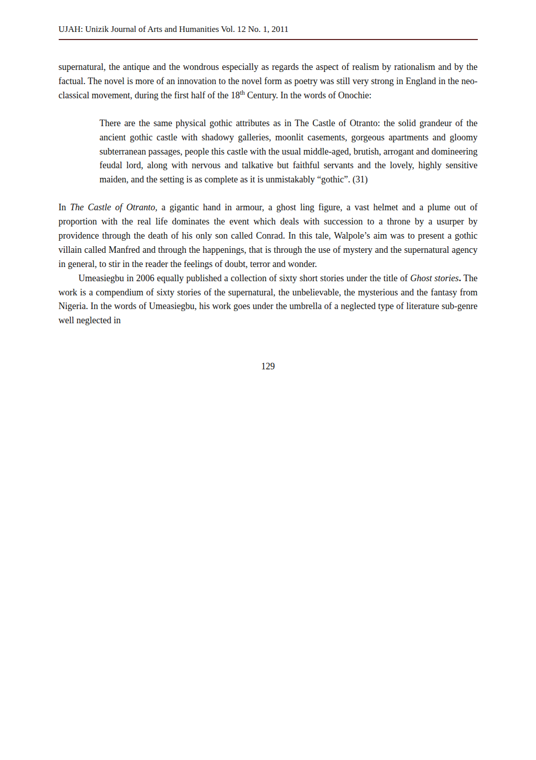UJAH: Unizik Journal of Arts and Humanities Vol. 12 No. 1, 2011
supernatural, the antique and the wondrous especially as regards the aspect of realism by rationalism and by the factual. The novel is more of an innovation to the novel form as poetry was still very strong in England in the neo-classical movement, during the first half of the 18th Century. In the words of Onochie:
There are the same physical gothic attributes as in The Castle of Otranto: the solid grandeur of the ancient gothic castle with shadowy galleries, moonlit casements, gorgeous apartments and gloomy subterranean passages, people this castle with the usual middle-aged, brutish, arrogant and domineering feudal lord, along with nervous and talkative but faithful servants and the lovely, highly sensitive maiden, and the setting is as complete as it is unmistakably “gothic”. (31)
In The Castle of Otranto, a gigantic hand in armour, a ghost ling figure, a vast helmet and a plume out of proportion with the real life dominates the event which deals with succession to a throne by a usurper by providence through the death of his only son called Conrad. In this tale, Walpole’s aim was to present a gothic villain called Manfred and through the happenings, that is through the use of mystery and the supernatural agency in general, to stir in the reader the feelings of doubt, terror and wonder.
Umeasiegbu in 2006 equally published a collection of sixty short stories under the title of Ghost stories. The work is a compendium of sixty stories of the supernatural, the unbelievable, the mysterious and the fantasy from Nigeria. In the words of Umeasiegbu, his work goes under the umbrella of a neglected type of literature sub-genre well neglected in
129